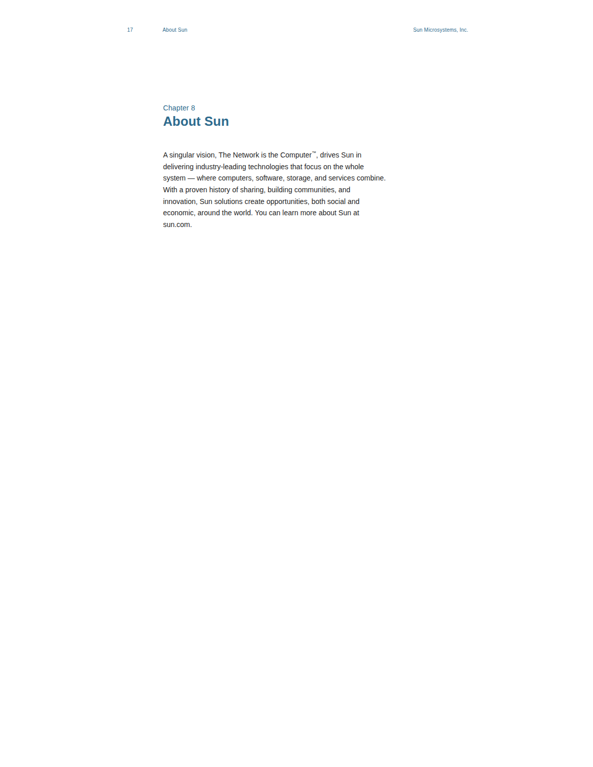17 About Sun Sun Microsystems, Inc.
Chapter 8
About Sun
A singular vision, The Network is the Computer™, drives Sun in delivering industry-leading technologies that focus on the whole system — where computers, software, storage, and services combine. With a proven history of sharing, building communities, and innovation, Sun solutions create opportunities, both social and economic, around the world. You can learn more about Sun at sun.com.